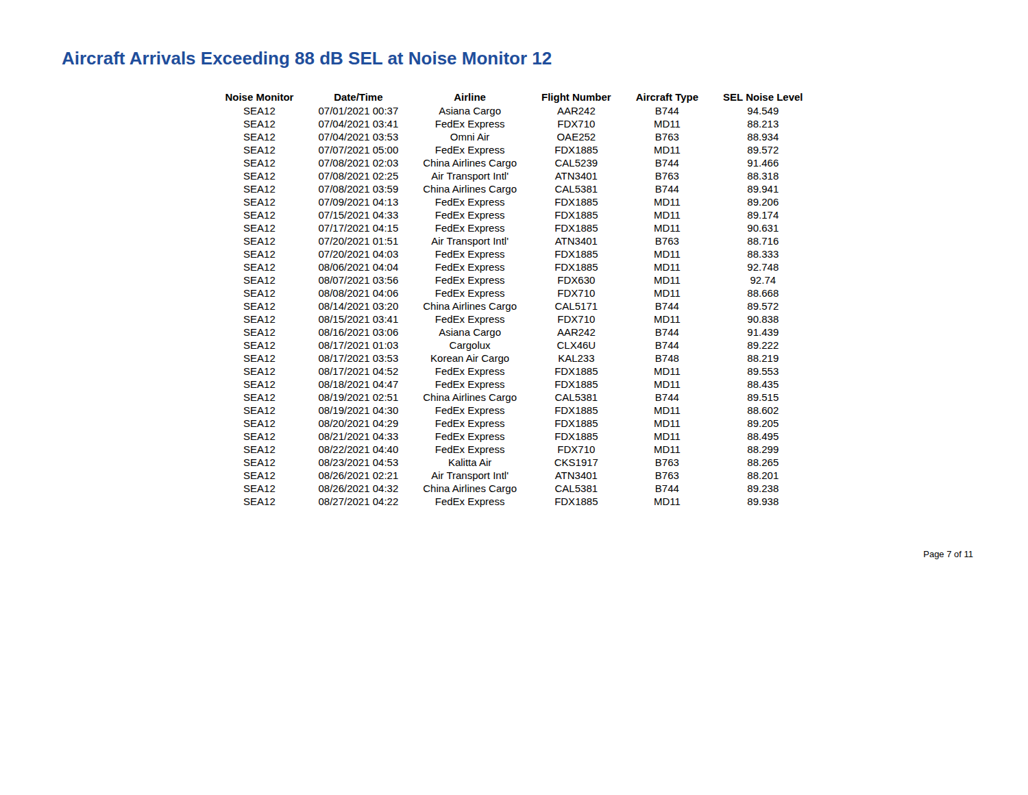Aircraft Arrivals Exceeding 88 dB SEL at Noise Monitor 12
| Noise Monitor | Date/Time | Airline | Flight Number | Aircraft Type | SEL Noise Level |
| --- | --- | --- | --- | --- | --- |
| SEA12 | 07/01/2021 00:37 | Asiana Cargo | AAR242 | B744 | 94.549 |
| SEA12 | 07/04/2021 03:41 | FedEx Express | FDX710 | MD11 | 88.213 |
| SEA12 | 07/04/2021 03:53 | Omni Air | OAE252 | B763 | 88.934 |
| SEA12 | 07/07/2021 05:00 | FedEx Express | FDX1885 | MD11 | 89.572 |
| SEA12 | 07/08/2021 02:03 | China Airlines Cargo | CAL5239 | B744 | 91.466 |
| SEA12 | 07/08/2021 02:25 | Air Transport Intl' | ATN3401 | B763 | 88.318 |
| SEA12 | 07/08/2021 03:59 | China Airlines Cargo | CAL5381 | B744 | 89.941 |
| SEA12 | 07/09/2021 04:13 | FedEx Express | FDX1885 | MD11 | 89.206 |
| SEA12 | 07/15/2021 04:33 | FedEx Express | FDX1885 | MD11 | 89.174 |
| SEA12 | 07/17/2021 04:15 | FedEx Express | FDX1885 | MD11 | 90.631 |
| SEA12 | 07/20/2021 01:51 | Air Transport Intl' | ATN3401 | B763 | 88.716 |
| SEA12 | 07/20/2021 04:03 | FedEx Express | FDX1885 | MD11 | 88.333 |
| SEA12 | 08/06/2021 04:04 | FedEx Express | FDX1885 | MD11 | 92.748 |
| SEA12 | 08/07/2021 03:56 | FedEx Express | FDX630 | MD11 | 92.74 |
| SEA12 | 08/08/2021 04:06 | FedEx Express | FDX710 | MD11 | 88.668 |
| SEA12 | 08/14/2021 03:20 | China Airlines Cargo | CAL5171 | B744 | 89.572 |
| SEA12 | 08/15/2021 03:41 | FedEx Express | FDX710 | MD11 | 90.838 |
| SEA12 | 08/16/2021 03:06 | Asiana Cargo | AAR242 | B744 | 91.439 |
| SEA12 | 08/17/2021 01:03 | Cargolux | CLX46U | B744 | 89.222 |
| SEA12 | 08/17/2021 03:53 | Korean Air Cargo | KAL233 | B748 | 88.219 |
| SEA12 | 08/17/2021 04:52 | FedEx Express | FDX1885 | MD11 | 89.553 |
| SEA12 | 08/18/2021 04:47 | FedEx Express | FDX1885 | MD11 | 88.435 |
| SEA12 | 08/19/2021 02:51 | China Airlines Cargo | CAL5381 | B744 | 89.515 |
| SEA12 | 08/19/2021 04:30 | FedEx Express | FDX1885 | MD11 | 88.602 |
| SEA12 | 08/20/2021 04:29 | FedEx Express | FDX1885 | MD11 | 89.205 |
| SEA12 | 08/21/2021 04:33 | FedEx Express | FDX1885 | MD11 | 88.495 |
| SEA12 | 08/22/2021 04:40 | FedEx Express | FDX710 | MD11 | 88.299 |
| SEA12 | 08/23/2021 04:53 | Kalitta Air | CKS1917 | B763 | 88.265 |
| SEA12 | 08/26/2021 02:21 | Air Transport Intl' | ATN3401 | B763 | 88.201 |
| SEA12 | 08/26/2021 04:32 | China Airlines Cargo | CAL5381 | B744 | 89.238 |
| SEA12 | 08/27/2021 04:22 | FedEx Express | FDX1885 | MD11 | 89.938 |
Page 7 of 11